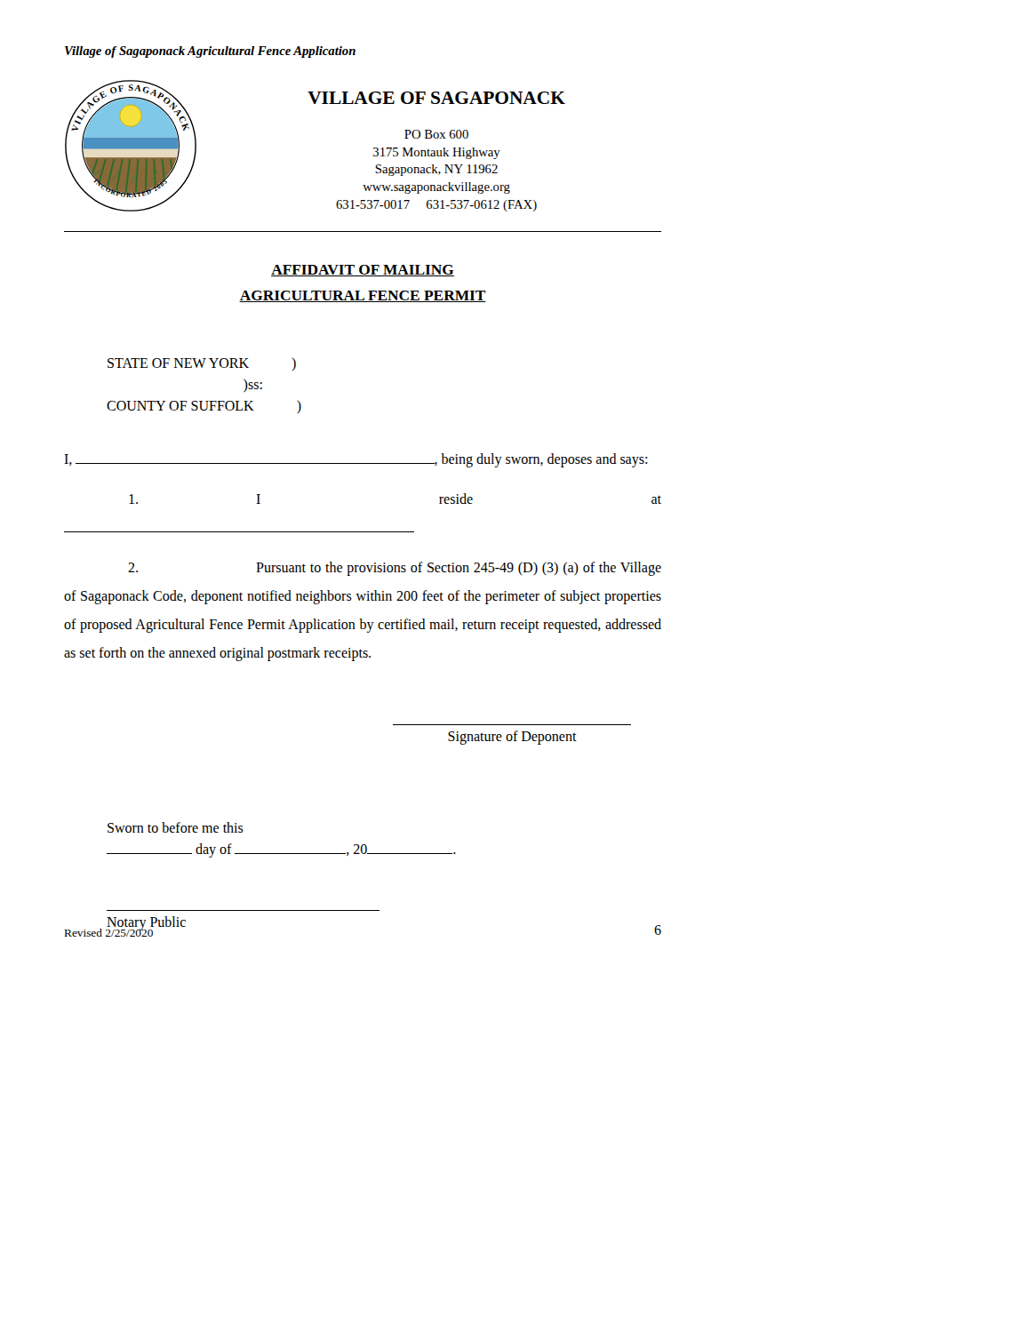Village of Sagaponack Agricultural Fence Application
VILLAGE OF SAGAPONACK INCORPORATED 2005
VILLAGE OF SAGAPONACK
PO Box 600
3175 Montauk Highway
Sagaponack, NY 11962
www.sagaponackvillage.org
631-537-0017 631-537-0612 (FAX)
AFFIDAVIT OF MAILING
AGRICULTURAL FENCE PERMIT
STATE OF NEW YORK) )ss: COUNTY OF SUFFOLK)
I, , being duly sworn, deposes and says:
I reside at
Pursuant to the provisions of Section 245-49 (D) (3) (a) of the Village of Sagaponack Code, deponent notified neighbors within 200 feet of the perimeter of subject properties of proposed Agricultural Fence Permit Application by certified mail, return receipt requested, addressed as set forth on the annexed original postmark receipts.
Signature of Deponent
Sworn to before me this
day of , 20 .
Notary Public
Revised 2/25/2020 6